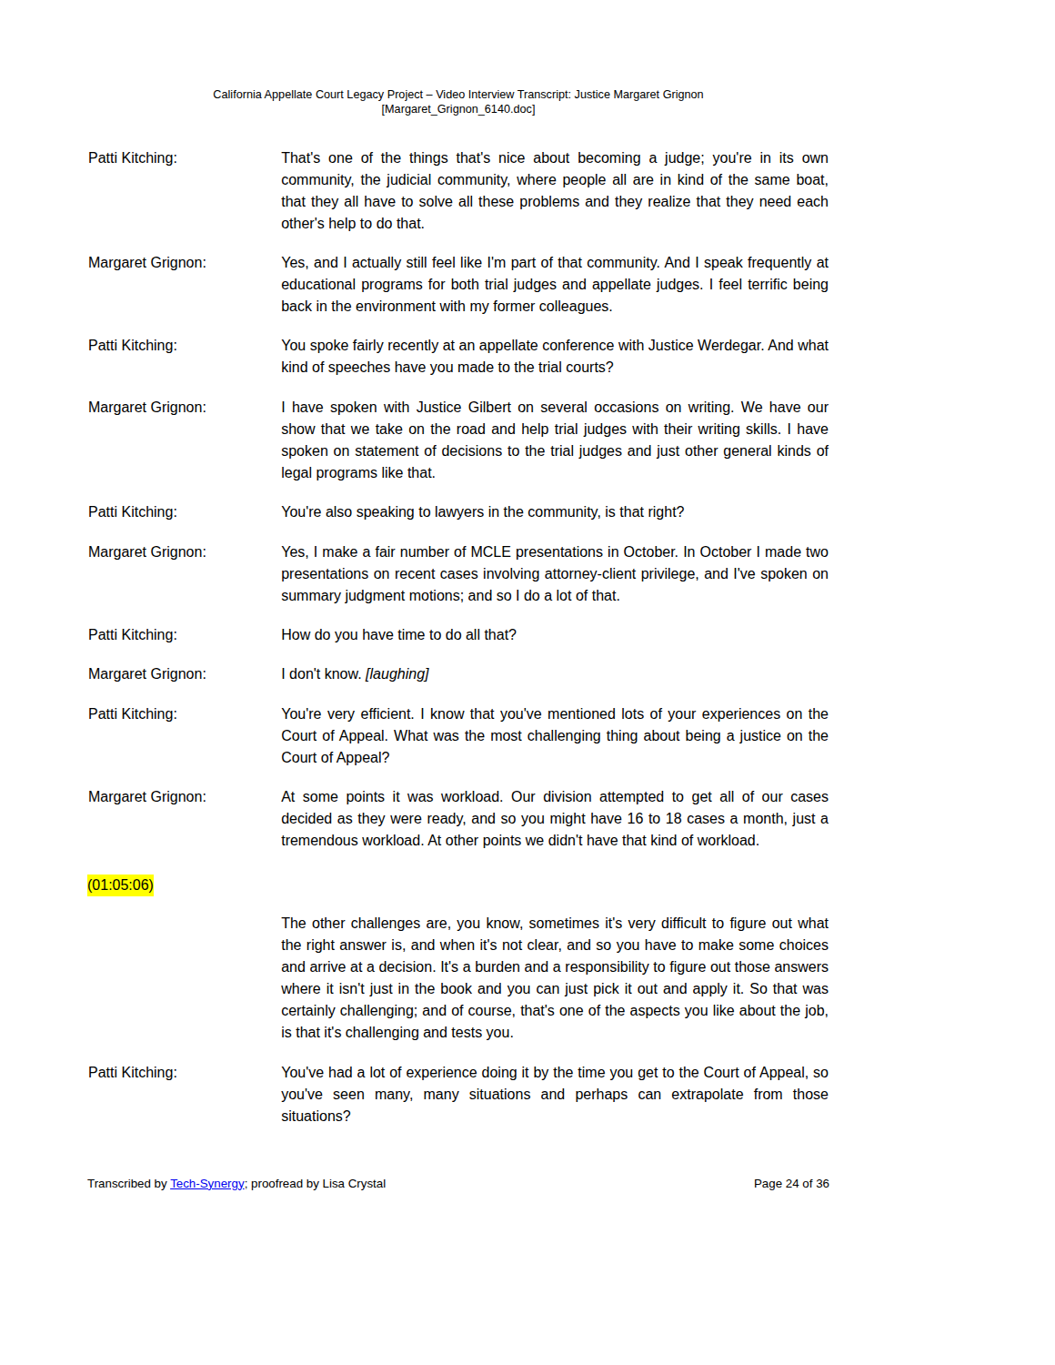California Appellate Court Legacy Project – Video Interview Transcript: Justice Margaret Grignon [Margaret_Grignon_6140.doc]
| Patti Kitching: | That's one of the things that's nice about becoming a judge; you're in its own community, the judicial community, where people all are in kind of the same boat, that they all have to solve all these problems and they realize that they need each other's help to do that. |
| Margaret Grignon: | Yes, and I actually still feel like I'm part of that community. And I speak frequently at educational programs for both trial judges and appellate judges. I feel terrific being back in the environment with my former colleagues. |
| Patti Kitching: | You spoke fairly recently at an appellate conference with Justice Werdegar. And what kind of speeches have you made to the trial courts? |
| Margaret Grignon: | I have spoken with Justice Gilbert on several occasions on writing. We have our show that we take on the road and help trial judges with their writing skills. I have spoken on statement of decisions to the trial judges and just other general kinds of legal programs like that. |
| Patti Kitching: | You're also speaking to lawyers in the community, is that right? |
| Margaret Grignon: | Yes, I make a fair number of MCLE presentations in October. In October I made two presentations on recent cases involving attorney-client privilege, and I've spoken on summary judgment motions; and so I do a lot of that. |
| Patti Kitching: | How do you have time to do all that? |
| Margaret Grignon: | I don't know. [laughing] |
| Patti Kitching: | You're very efficient. I know that you've mentioned lots of your experiences on the Court of Appeal. What was the most challenging thing about being a justice on the Court of Appeal? |
| Margaret Grignon: | At some points it was workload. Our division attempted to get all of our cases decided as they were ready, and so you might have 16 to 18 cases a month, just a tremendous workload. At other points we didn't have that kind of workload. |
(01:05:06)
| | The other challenges are, you know, sometimes it's very difficult to figure out what the right answer is, and when it's not clear, and so you have to make some choices and arrive at a decision. It's a burden and a responsibility to figure out those answers where it isn't just in the book and you can just pick it out and apply it. So that was certainly challenging; and of course, that's one of the aspects you like about the job, is that it's challenging and tests you. |
| Patti Kitching: | You've had a lot of experience doing it by the time you get to the Court of Appeal, so you've seen many, many situations and perhaps can extrapolate from those situations? |
Transcribed by Tech-Synergy; proofread by Lisa Crystal Page 24 of 36